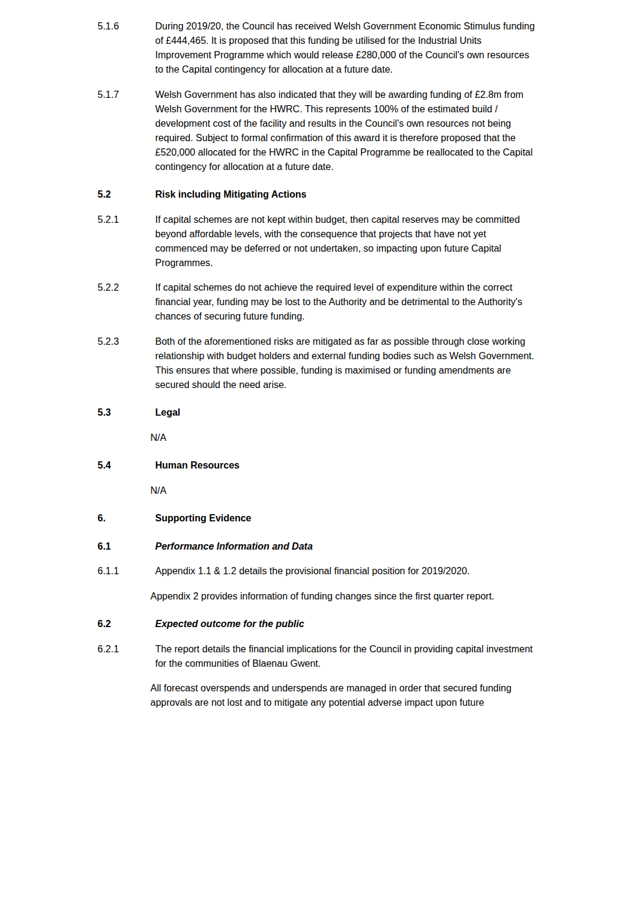5.1.6
During 2019/20, the Council has received Welsh Government Economic Stimulus funding of £444,465. It is proposed that this funding be utilised for the Industrial Units Improvement Programme which would release £280,000 of the Council's own resources to the Capital contingency for allocation at a future date.
5.1.7
Welsh Government has also indicated that they will be awarding funding of £2.8m from Welsh Government for the HWRC. This represents 100% of the estimated build / development cost of the facility and results in the Council's own resources not being required. Subject to formal confirmation of this award it is therefore proposed that the £520,000 allocated for the HWRC in the Capital Programme be reallocated to the Capital contingency for allocation at a future date.
5.2
Risk including Mitigating Actions
5.2.1
If capital schemes are not kept within budget, then capital reserves may be committed beyond affordable levels, with the consequence that projects that have not yet commenced may be deferred or not undertaken, so impacting upon future Capital Programmes.
5.2.2
If capital schemes do not achieve the required level of expenditure within the correct financial year, funding may be lost to the Authority and be detrimental to the Authority's chances of securing future funding.
5.2.3
Both of the aforementioned risks are mitigated as far as possible through close working relationship with budget holders and external funding bodies such as Welsh Government. This ensures that where possible, funding is maximised or funding amendments are secured should the need arise.
5.3
Legal
N/A
5.4
Human Resources
N/A
6.
Supporting Evidence
6.1
Performance Information and Data
6.1.1
Appendix 1.1 & 1.2 details the provisional financial position for 2019/2020.
Appendix 2 provides information of funding changes since the first quarter report.
6.2
Expected outcome for the public
6.2.1
The report details the financial implications for the Council in providing capital investment for the communities of Blaenau Gwent.
All forecast overspends and underspends are managed in order that secured funding approvals are not lost and to mitigate any potential adverse impact upon future